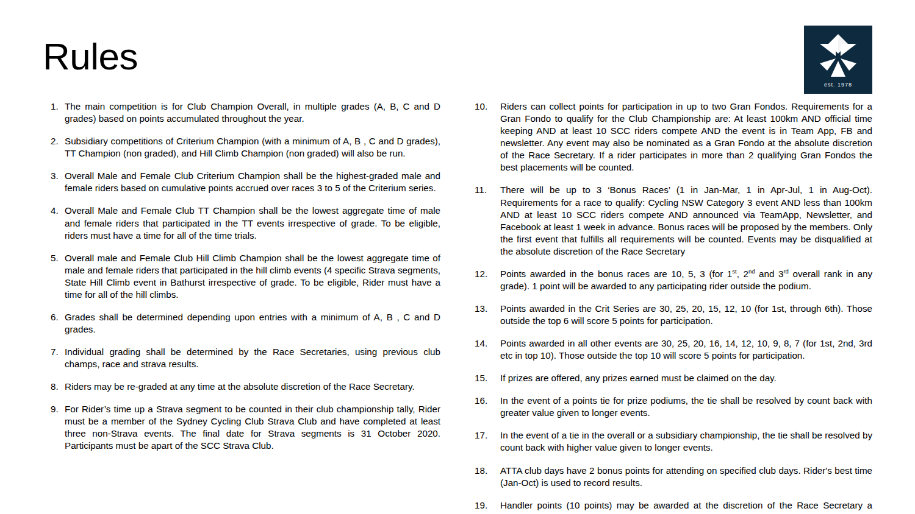est. 1978
Rules
The main competition is for Club Champion Overall, in multiple grades (A, B, C and D grades) based on points accumulated throughout the year.
Subsidiary competitions of Criterium Champion (with a minimum of A, B , C and D grades), TT Champion (non graded), and Hill Climb Champion (non graded) will also be run.
Overall Male and Female Club Criterium Champion shall be the highest-graded male and female riders based on cumulative points accrued over races 3 to 5 of the Criterium series.
Overall Male and Female Club TT Champion shall be the lowest aggregate time of male and female riders that participated in the TT events irrespective of grade. To be eligible, riders must have a time for all of the time trials.
Overall male and Female Club Hill Climb Champion shall be the lowest aggregate time of male and female riders that participated in the hill climb events (4 specific Strava segments, State Hill Climb event in Bathurst irrespective of grade. To be eligible, Rider must have a time for all of the hill climbs.
Grades shall be determined depending upon entries with a minimum of A, B , C and D grades.
Individual grading shall be determined by the Race Secretaries, using previous club champs, race and strava results.
Riders may be re-graded at any time at the absolute discretion of the Race Secretary.
For Rider’s time up a Strava segment to be counted in their club championship tally, Rider must be a member of the Sydney Cycling Club Strava Club and have completed at least three non-Strava events. The final date for Strava segments is 31 October 2020. Participants must be apart of the SCC Strava Club.
Riders can collect points for participation in up to two Gran Fondos. Requirements for a Gran Fondo to qualify for the Club Championship are: At least 100km AND official time keeping AND at least 10 SCC riders compete AND the event is in Team App, FB and newsletter. Any event may also be nominated as a Gran Fondo at the absolute discretion of the Race Secretary. If a rider participates in more than 2 qualifying Gran Fondos the best placements will be counted.
There will be up to 3 ‘Bonus Races’ (1 in Jan-Mar, 1 in Apr-Jul, 1 in Aug-Oct). Requirements for a race to qualify: Cycling NSW Category 3 event AND less than 100km AND at least 10 SCC riders compete AND announced via TeamApp, Newsletter, and Facebook at least 1 week in advance. Bonus races will be proposed by the members. Only the first event that fulfills all requirements will be counted. Events may be disqualified at the absolute discretion of the Race Secretary
Points awarded in the bonus races are 10, 5, 3 (for 1st, 2nd and 3rd overall rank in any grade). 1 point will be awarded to any participating rider outside the podium.
Points awarded in the Crit Series are 30, 25, 20, 15, 12, 10 (for 1st, through 6th). Those outside the top 6 will score 5 points for participation.
Points awarded in all other events are 30, 25, 20, 16, 14, 12, 10, 9, 8, 7 (for 1st, 2nd, 3rd etc in top 10). Those outside the top 10 will score 5 points for participation.
If prizes are offered, any prizes earned must be claimed on the day.
In the event of a points tie for prize podiums, the tie shall be resolved by count back with greater value given to longer events.
In the event of a tie in the overall or a subsidiary championship, the tie shall be resolved by count back with higher value given to longer events.
ATTA club days have 2 bonus points for attending on specified club days. Rider's best time (Jan-Oct) is used to record results.
Handler points (10 points) may be awarded at the discretion of the Race Secretary a maximum of 4 times per member (40 points in total) throughout the year.